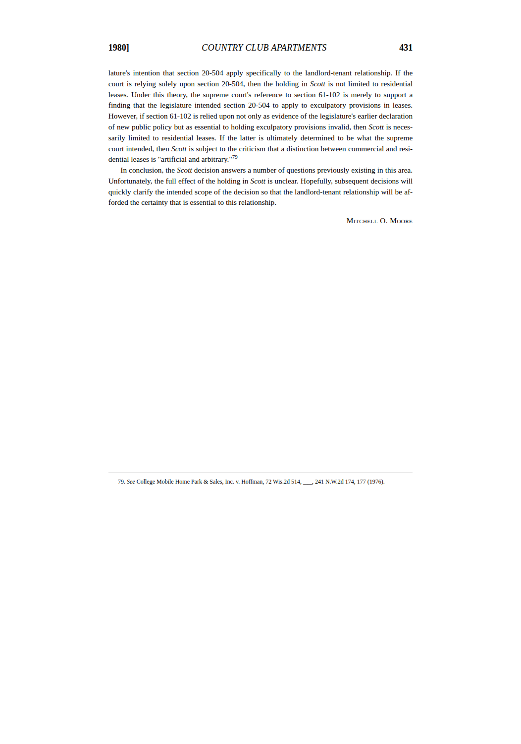1980] COUNTRY CLUB APARTMENTS 431
lature's intention that section 20-504 apply specifically to the landlord-tenant relationship. If the court is relying solely upon section 20-504, then the holding in Scott is not limited to residential leases. Under this theory, the supreme court's reference to section 61-102 is merely to support a finding that the legislature intended section 20-504 to apply to exculpatory provisions in leases. However, if section 61-102 is relied upon not only as evidence of the legislature's earlier declaration of new public policy but as essential to holding exculpatory provisions invalid, then Scott is necessarily limited to residential leases. If the latter is ultimately determined to be what the supreme court intended, then Scott is subject to the criticism that a distinction between commercial and residential leases is "artificial and arbitrary."79
In conclusion, the Scott decision answers a number of questions previously existing in this area. Unfortunately, the full effect of the holding in Scott is unclear. Hopefully, subsequent decisions will quickly clarify the intended scope of the decision so that the landlord-tenant relationship will be afforded the certainty that is essential to this relationship.
Mitchell O. Moore
79. See College Mobile Home Park & Sales, Inc. v. Hoffman, 72 Wis.2d 514, ___, 241 N.W.2d 174, 177 (1976).